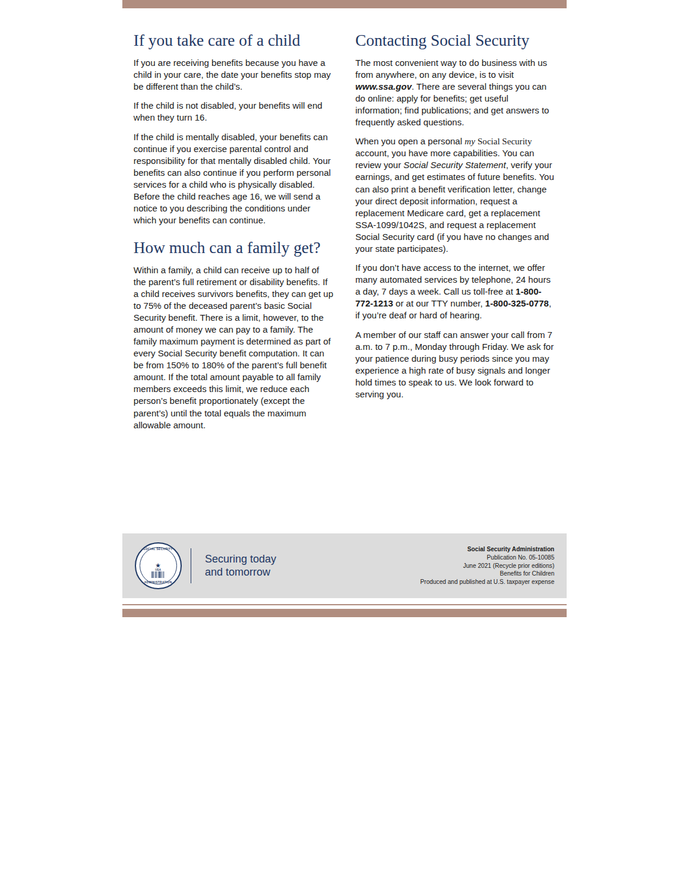If you take care of a child
If you are receiving benefits because you have a child in your care, the date your benefits stop may be different than the child’s.
If the child is not disabled, your benefits will end when they turn 16.
If the child is mentally disabled, your benefits can continue if you exercise parental control and responsibility for that mentally disabled child. Your benefits can also continue if you perform personal services for a child who is physically disabled. Before the child reaches age 16, we will send a notice to you describing the conditions under which your benefits can continue.
How much can a family get?
Within a family, a child can receive up to half of the parent’s full retirement or disability benefits. If a child receives survivors benefits, they can get up to 75% of the deceased parent’s basic Social Security benefit. There is a limit, however, to the amount of money we can pay to a family. The family maximum payment is determined as part of every Social Security benefit computation. It can be from 150% to 180% of the parent’s full benefit amount. If the total amount payable to all family members exceeds this limit, we reduce each person’s benefit proportionately (except the parent’s) until the total equals the maximum allowable amount.
Contacting Social Security
The most convenient way to do business with us from anywhere, on any device, is to visit www.ssa.gov. There are several things you can do online: apply for benefits; get useful information; find publications; and get answers to frequently asked questions.
When you open a personal my Social Security account, you have more capabilities. You can review your Social Security Statement, verify your earnings, and get estimates of future benefits. You can also print a benefit verification letter, change your direct deposit information, request a replacement Medicare card, get a replacement SSA-1099/1042S, and request a replacement Social Security card (if you have no changes and your state participates).
If you don’t have access to the internet, we offer many automated services by telephone, 24 hours a day, 7 days a week. Call us toll-free at 1-800-772-1213 or at our TTY number, 1-800-325-0778, if you’re deaf or hard of hearing.
A member of our staff can answer your call from 7 a.m. to 7 p.m., Monday through Friday. We ask for your patience during busy periods since you may experience a high rate of busy signals and longer hold times to speak to us. We look forward to serving you.
SOCIAL SECURITY
★
USA
ADMINISTRATION
Securing today
and tomorrow
Social Security Administration
Publication No. 05-10085
June 2021 (Recycle prior editions)
Benefits for Children
Produced and published at U.S. taxpayer expense